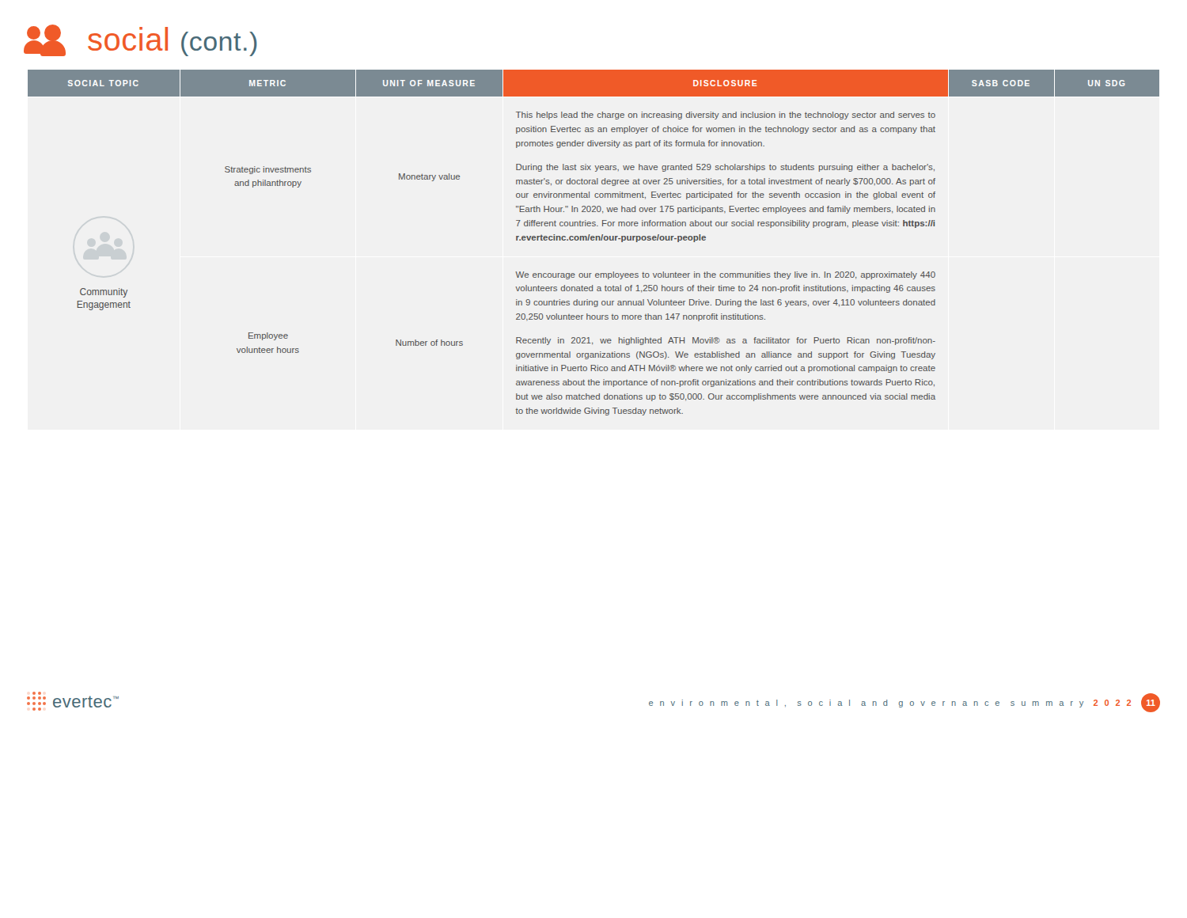social (cont.)
| SOCIAL TOPIC | METRIC | UNIT OF MEASURE | DISCLOSURE | SASB CODE | UN SDG |
| --- | --- | --- | --- | --- | --- |
| Community Engagement | Strategic investments and philanthropy | Monetary value | This helps lead the charge on increasing diversity and inclusion in the technology sector and serves to position Evertec as an employer of choice for women in the technology sector and as a company that promotes gender diversity as part of its formula for innovation. During the last six years, we have granted 529 scholarships to students pursuing either a bachelor's, master's, or doctoral degree at over 25 universities, for a total investment of nearly $700,000. As part of our environmental commitment, Evertec participated for the seventh occasion in the global event of "Earth Hour." In 2020, we had over 175 participants, Evertec employees and family members, located in 7 different countries. For more information about our social responsibility program, please visit: https://ir.evertecinc.com/en/our-purpose/our-people | | |
| Employee volunteer hours | Number of hours | We encourage our employees to volunteer in the communities they live in. In 2020, approximately 440 volunteers donated a total of 1,250 hours of their time to 24 non-profit institutions, impacting 46 causes in 9 countries during our annual Volunteer Drive. During the last 6 years, over 4,110 volunteers donated 20,250 volunteer hours to more than 147 nonprofit institutions. Recently in 2021, we highlighted ATH Movil® as a facilitator for Puerto Rican non-profit/non-governmental organizations (NGOs). We established an alliance and support for Giving Tuesday initiative in Puerto Rico and ATH Móvil® where we not only carried out a promotional campaign to create awareness about the importance of non-profit organizations and their contributions towards Puerto Rico, but we also matched donations up to $50,000. Our accomplishments were announced via social media to the worldwide Giving Tuesday network. | | |
evertec™
e n v i r o n m e n t a l , s o c i a l a n d g o v e r n a n c e s u m m a r y 2 0 2 2 11